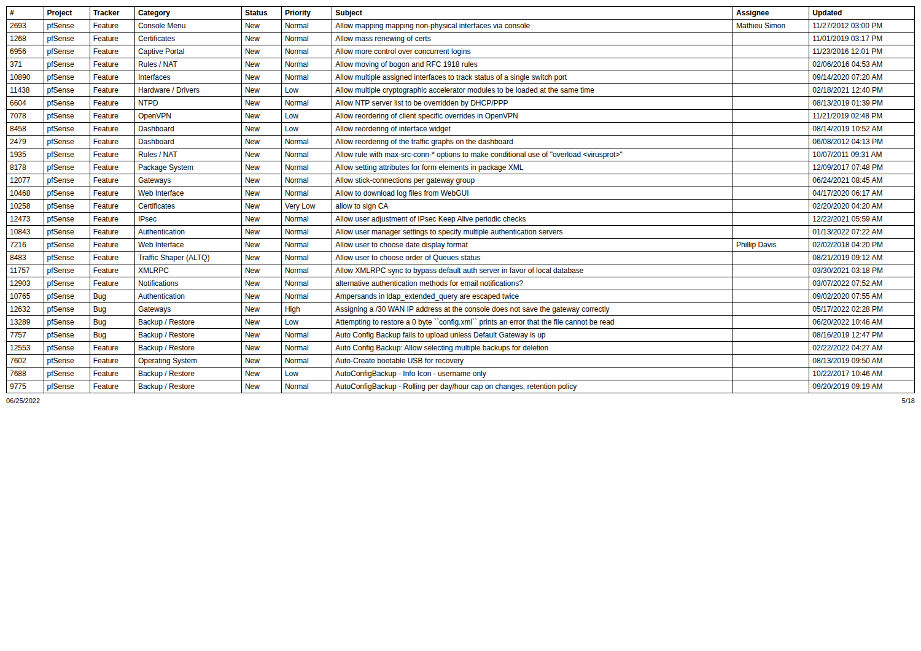| # | Project | Tracker | Category | Status | Priority | Subject | Assignee | Updated |
| --- | --- | --- | --- | --- | --- | --- | --- | --- |
| 2693 | pfSense | Feature | Console Menu | New | Normal | Allow mapping mapping non-physical interfaces via console | Mathieu Simon | 11/27/2012 03:00 PM |
| 1268 | pfSense | Feature | Certificates | New | Normal | Allow mass renewing of certs | | 11/01/2019 03:17 PM |
| 6956 | pfSense | Feature | Captive Portal | New | Normal | Allow more control over concurrent logins | | 11/23/2016 12:01 PM |
| 371 | pfSense | Feature | Rules / NAT | New | Normal | Allow moving of bogon and RFC 1918 rules | | 02/06/2016 04:53 AM |
| 10890 | pfSense | Feature | Interfaces | New | Normal | Allow multiple assigned interfaces to track status of a single switch port | | 09/14/2020 07:20 AM |
| 11438 | pfSense | Feature | Hardware / Drivers | New | Low | Allow multiple cryptographic accelerator modules to be loaded at the same time | | 02/18/2021 12:40 PM |
| 6604 | pfSense | Feature | NTPD | New | Normal | Allow NTP server list to be overridden by DHCP/PPP | | 08/13/2019 01:39 PM |
| 7078 | pfSense | Feature | OpenVPN | New | Low | Allow reordering of client specific overrides in OpenVPN | | 11/21/2019 02:48 PM |
| 8458 | pfSense | Feature | Dashboard | New | Low | Allow reordering of interface widget | | 08/14/2019 10:52 AM |
| 2479 | pfSense | Feature | Dashboard | New | Normal | Allow reordering of the traffic graphs on the dashboard | | 06/08/2012 04:13 PM |
| 1935 | pfSense | Feature | Rules / NAT | New | Normal | Allow rule with max-src-conn-* options to make conditional use of "overload <virusprot>" | | 10/07/2011 09:31 AM |
| 8178 | pfSense | Feature | Package System | New | Normal | Allow setting attributes for form elements in package XML | | 12/09/2017 07:48 PM |
| 12077 | pfSense | Feature | Gateways | New | Normal | Allow stick-connections per gateway group | | 06/24/2021 08:45 AM |
| 10468 | pfSense | Feature | Web Interface | New | Normal | Allow to download log files from WebGUI | | 04/17/2020 06:17 AM |
| 10258 | pfSense | Feature | Certificates | New | Very Low | allow to sign CA | | 02/20/2020 04:20 AM |
| 12473 | pfSense | Feature | IPsec | New | Normal | Allow user adjustment of IPsec Keep Alive periodic checks | | 12/22/2021 05:59 AM |
| 10843 | pfSense | Feature | Authentication | New | Normal | Allow user manager settings to specify multiple authentication servers | | 01/13/2022 07:22 AM |
| 7216 | pfSense | Feature | Web Interface | New | Normal | Allow user to choose date display format | Phillip Davis | 02/02/2018 04:20 PM |
| 8483 | pfSense | Feature | Traffic Shaper (ALTQ) | New | Normal | Allow user to choose order of Queues status | | 08/21/2019 09:12 AM |
| 11757 | pfSense | Feature | XMLRPC | New | Normal | Allow XMLRPC sync to bypass default auth server in favor of local database | | 03/30/2021 03:18 PM |
| 12903 | pfSense | Feature | Notifications | New | Normal | alternative authentication methods for email notifications? | | 03/07/2022 07:52 AM |
| 10765 | pfSense | Bug | Authentication | New | Normal | Ampersands in ldap_extended_query are escaped twice | | 09/02/2020 07:55 AM |
| 12632 | pfSense | Bug | Gateways | New | High | Assigning a /30 WAN IP address at the console does not save the gateway correctly | | 05/17/2022 02:28 PM |
| 13289 | pfSense | Bug | Backup / Restore | New | Low | Attempting to restore a 0 byte ``config.xml`` prints an error that the file cannot be read | | 06/20/2022 10:46 AM |
| 7757 | pfSense | Bug | Backup / Restore | New | Normal | Auto Config Backup fails to upload unless Default Gateway is up | | 08/16/2019 12:47 PM |
| 12553 | pfSense | Feature | Backup / Restore | New | Normal | Auto Config Backup: Allow selecting multiple backups for deletion | | 02/22/2022 04:27 AM |
| 7602 | pfSense | Feature | Operating System | New | Normal | Auto-Create bootable USB for recovery | | 08/13/2019 09:50 AM |
| 7688 | pfSense | Feature | Backup / Restore | New | Low | AutoConfigBackup - Info Icon - username only | | 10/22/2017 10:46 AM |
| 9775 | pfSense | Feature | Backup / Restore | New | Normal | AutoConfigBackup - Rolling per day/hour cap on changes, retention policy | | 09/20/2019 09:19 AM |
06/25/2022 5/18